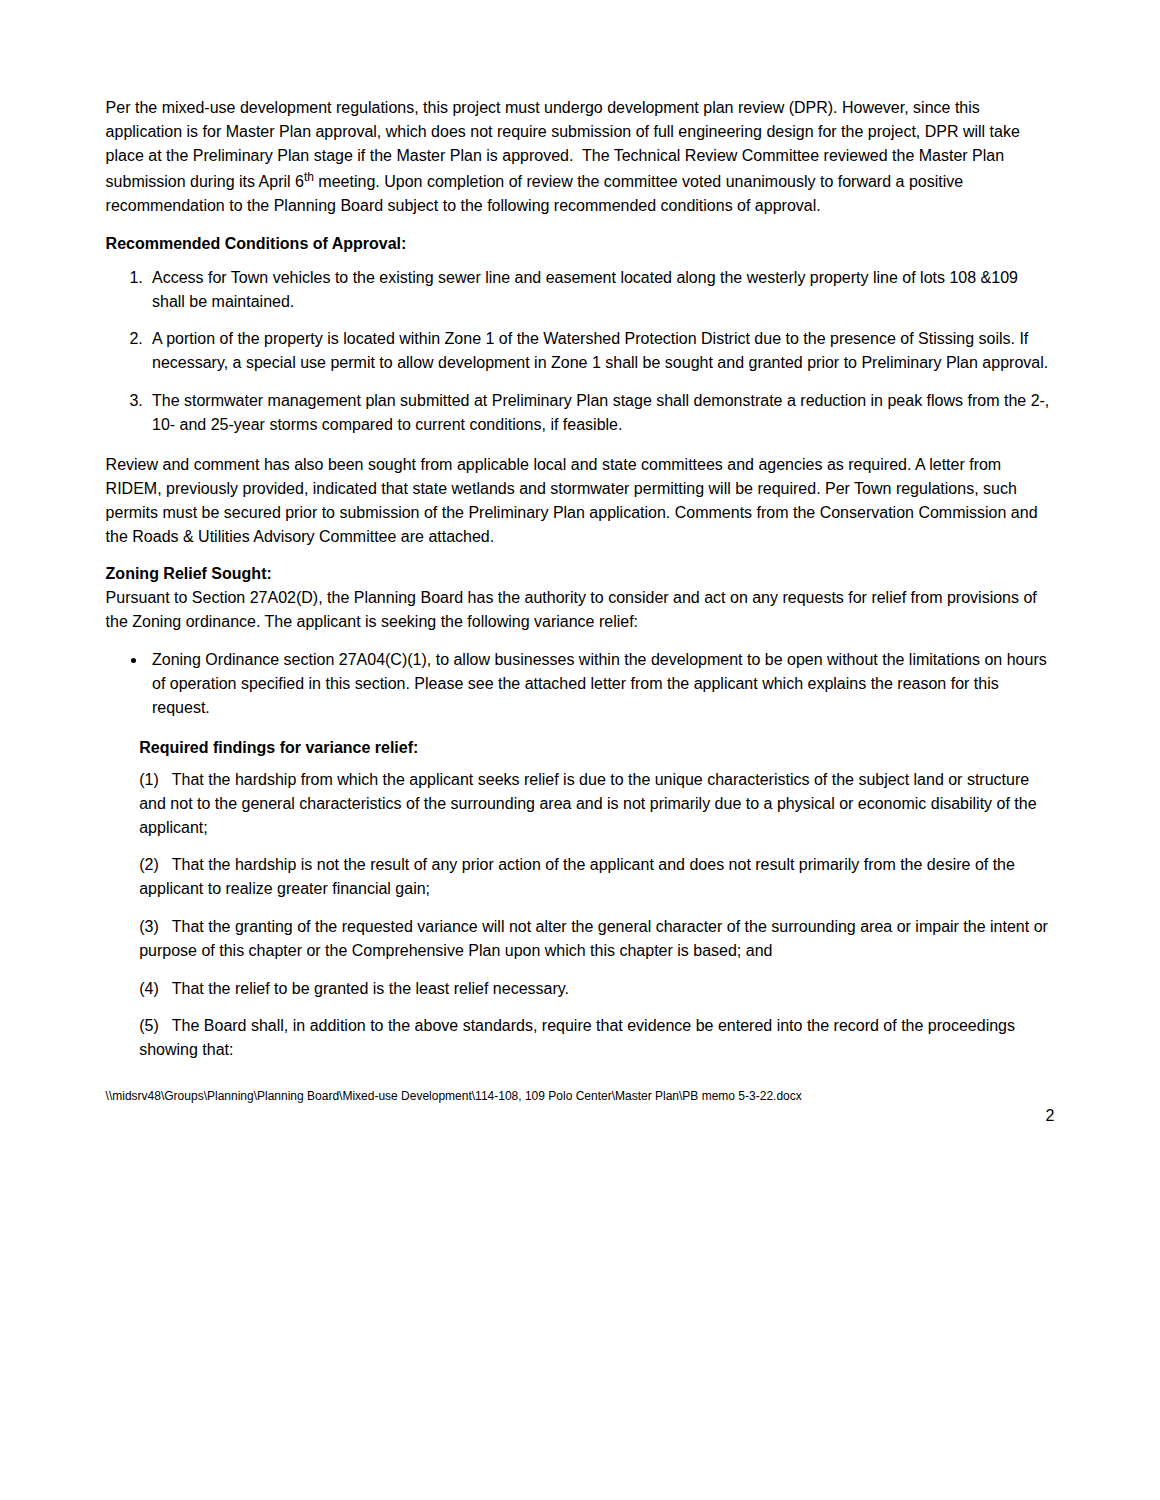Per the mixed-use development regulations, this project must undergo development plan review (DPR). However, since this application is for Master Plan approval, which does not require submission of full engineering design for the project, DPR will take place at the Preliminary Plan stage if the Master Plan is approved. The Technical Review Committee reviewed the Master Plan submission during its April 6th meeting. Upon completion of review the committee voted unanimously to forward a positive recommendation to the Planning Board subject to the following recommended conditions of approval.
Recommended Conditions of Approval:
Access for Town vehicles to the existing sewer line and easement located along the westerly property line of lots 108 &109 shall be maintained.
A portion of the property is located within Zone 1 of the Watershed Protection District due to the presence of Stissing soils. If necessary, a special use permit to allow development in Zone 1 shall be sought and granted prior to Preliminary Plan approval.
The stormwater management plan submitted at Preliminary Plan stage shall demonstrate a reduction in peak flows from the 2-, 10- and 25-year storms compared to current conditions, if feasible.
Review and comment has also been sought from applicable local and state committees and agencies as required. A letter from RIDEM, previously provided, indicated that state wetlands and stormwater permitting will be required. Per Town regulations, such permits must be secured prior to submission of the Preliminary Plan application. Comments from the Conservation Commission and the Roads & Utilities Advisory Committee are attached.
Zoning Relief Sought:
Pursuant to Section 27A02(D), the Planning Board has the authority to consider and act on any requests for relief from provisions of the Zoning ordinance. The applicant is seeking the following variance relief:
Zoning Ordinance section 27A04(C)(1), to allow businesses within the development to be open without the limitations on hours of operation specified in this section. Please see the attached letter from the applicant which explains the reason for this request.
Required findings for variance relief:
(1) That the hardship from which the applicant seeks relief is due to the unique characteristics of the subject land or structure and not to the general characteristics of the surrounding area and is not primarily due to a physical or economic disability of the applicant;
(2) That the hardship is not the result of any prior action of the applicant and does not result primarily from the desire of the applicant to realize greater financial gain;
(3) That the granting of the requested variance will not alter the general character of the surrounding area or impair the intent or purpose of this chapter or the Comprehensive Plan upon which this chapter is based; and
(4) That the relief to be granted is the least relief necessary.
(5) The Board shall, in addition to the above standards, require that evidence be entered into the record of the proceedings showing that:
\\midsrv48\Groups\Planning\Planning Board\Mixed-use Development\114-108, 109 Polo Center\Master Plan\PB memo 5-3-22.docx
2